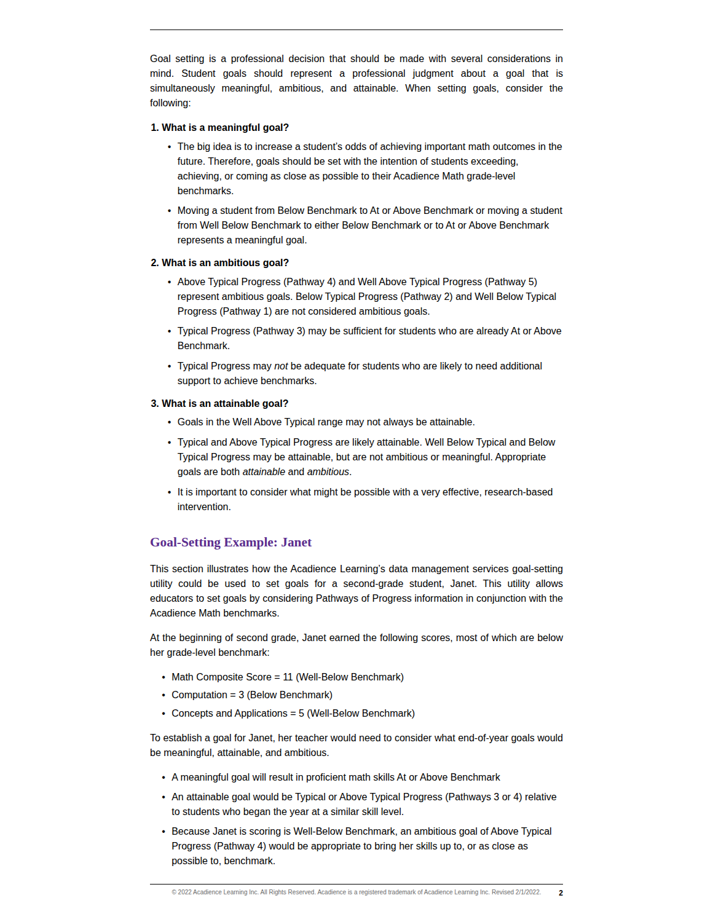Goal setting is a professional decision that should be made with several considerations in mind. Student goals should represent a professional judgment about a goal that is simultaneously meaningful, ambitious, and attainable. When setting goals, consider the following:
What is a meaningful goal?
The big idea is to increase a student’s odds of achieving important math outcomes in the future. Therefore, goals should be set with the intention of students exceeding, achieving, or coming as close as possible to their Acadience Math grade-level benchmarks.
Moving a student from Below Benchmark to At or Above Benchmark or moving a student from Well Below Benchmark to either Below Benchmark or to At or Above Benchmark represents a meaningful goal.
What is an ambitious goal?
Above Typical Progress (Pathway 4) and Well Above Typical Progress (Pathway 5) represent ambitious goals. Below Typical Progress (Pathway 2) and Well Below Typical Progress (Pathway 1) are not considered ambitious goals.
Typical Progress (Pathway 3) may be sufficient for students who are already At or Above Benchmark.
Typical Progress may not be adequate for students who are likely to need additional support to achieve benchmarks.
What is an attainable goal?
Goals in the Well Above Typical range may not always be attainable.
Typical and Above Typical Progress are likely attainable. Well Below Typical and Below Typical Progress may be attainable, but are not ambitious or meaningful. Appropriate goals are both attainable and ambitious.
It is important to consider what might be possible with a very effective, research-based intervention.
Goal-Setting Example: Janet
This section illustrates how the Acadience Learning’s data management services goal-setting utility could be used to set goals for a second-grade student, Janet. This utility allows educators to set goals by considering Pathways of Progress information in conjunction with the Acadience Math benchmarks.
At the beginning of second grade, Janet earned the following scores, most of which are below her grade-level benchmark:
Math Composite Score = 11 (Well-Below Benchmark)
Computation = 3 (Below Benchmark)
Concepts and Applications = 5 (Well-Below Benchmark)
To establish a goal for Janet, her teacher would need to consider what end-of-year goals would be meaningful, attainable, and ambitious.
A meaningful goal will result in proficient math skills At or Above Benchmark
An attainable goal would be Typical or Above Typical Progress (Pathways 3 or 4) relative to students who began the year at a similar skill level.
Because Janet is scoring is Well-Below Benchmark, an ambitious goal of Above Typical Progress (Pathway 4) would be appropriate to bring her skills up to, or as close as possible to, benchmark.
© 2022 Acadience Learning Inc. All Rights Reserved. Acadience is a registered trademark of Acadience Learning Inc. Revised 2/1/2022. 2